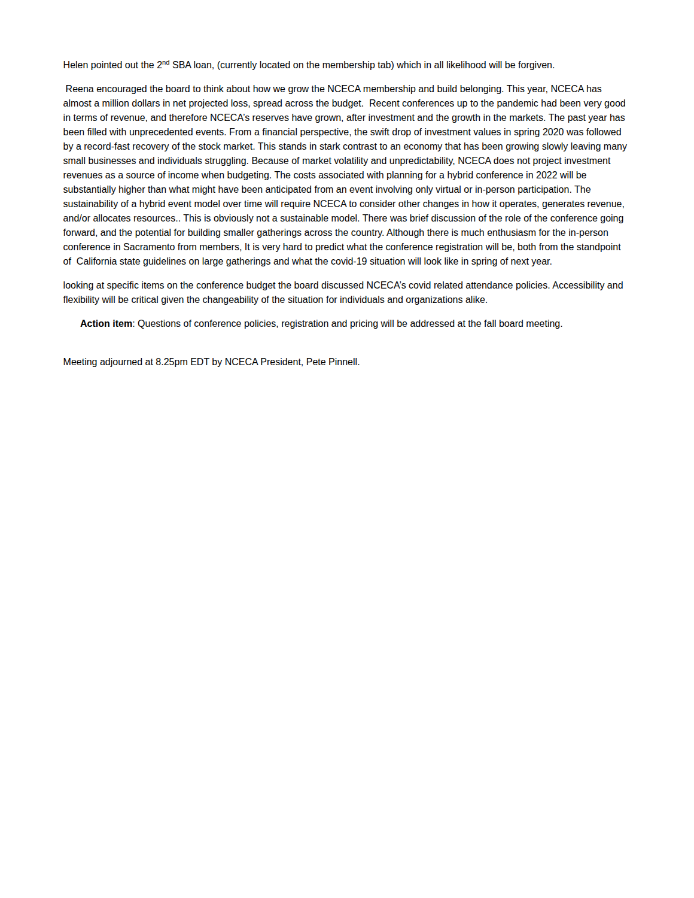Helen pointed out the 2nd SBA loan, (currently located on the membership tab) which in all likelihood will be forgiven.
Reena encouraged the board to think about how we grow the NCECA membership and build belonging. This year, NCECA has almost a million dollars in net projected loss, spread across the budget. Recent conferences up to the pandemic had been very good in terms of revenue, and therefore NCECA’s reserves have grown, after investment and the growth in the markets. The past year has been filled with unprecedented events. From a financial perspective, the swift drop of investment values in spring 2020 was followed by a record-fast recovery of the stock market. This stands in stark contrast to an economy that has been growing slowly leaving many small businesses and individuals struggling. Because of market volatility and unpredictability, NCECA does not project investment revenues as a source of income when budgeting. The costs associated with planning for a hybrid conference in 2022 will be substantially higher than what might have been anticipated from an event involving only virtual or in-person participation. The sustainability of a hybrid event model over time will require NCECA to consider other changes in how it operates, generates revenue, and/or allocates resources.. This is obviously not a sustainable model. There was brief discussion of the role of the conference going forward, and the potential for building smaller gatherings across the country. Although there is much enthusiasm for the in-person conference in Sacramento from members, It is very hard to predict what the conference registration will be, both from the standpoint of California state guidelines on large gatherings and what the covid-19 situation will look like in spring of next year.
looking at specific items on the conference budget the board discussed NCECA’s covid related attendance policies. Accessibility and flexibility will be critical given the changeability of the situation for individuals and organizations alike.
Action item: Questions of conference policies, registration and pricing will be addressed at the fall board meeting.
Meeting adjourned at 8.25pm EDT by NCECA President, Pete Pinnell.